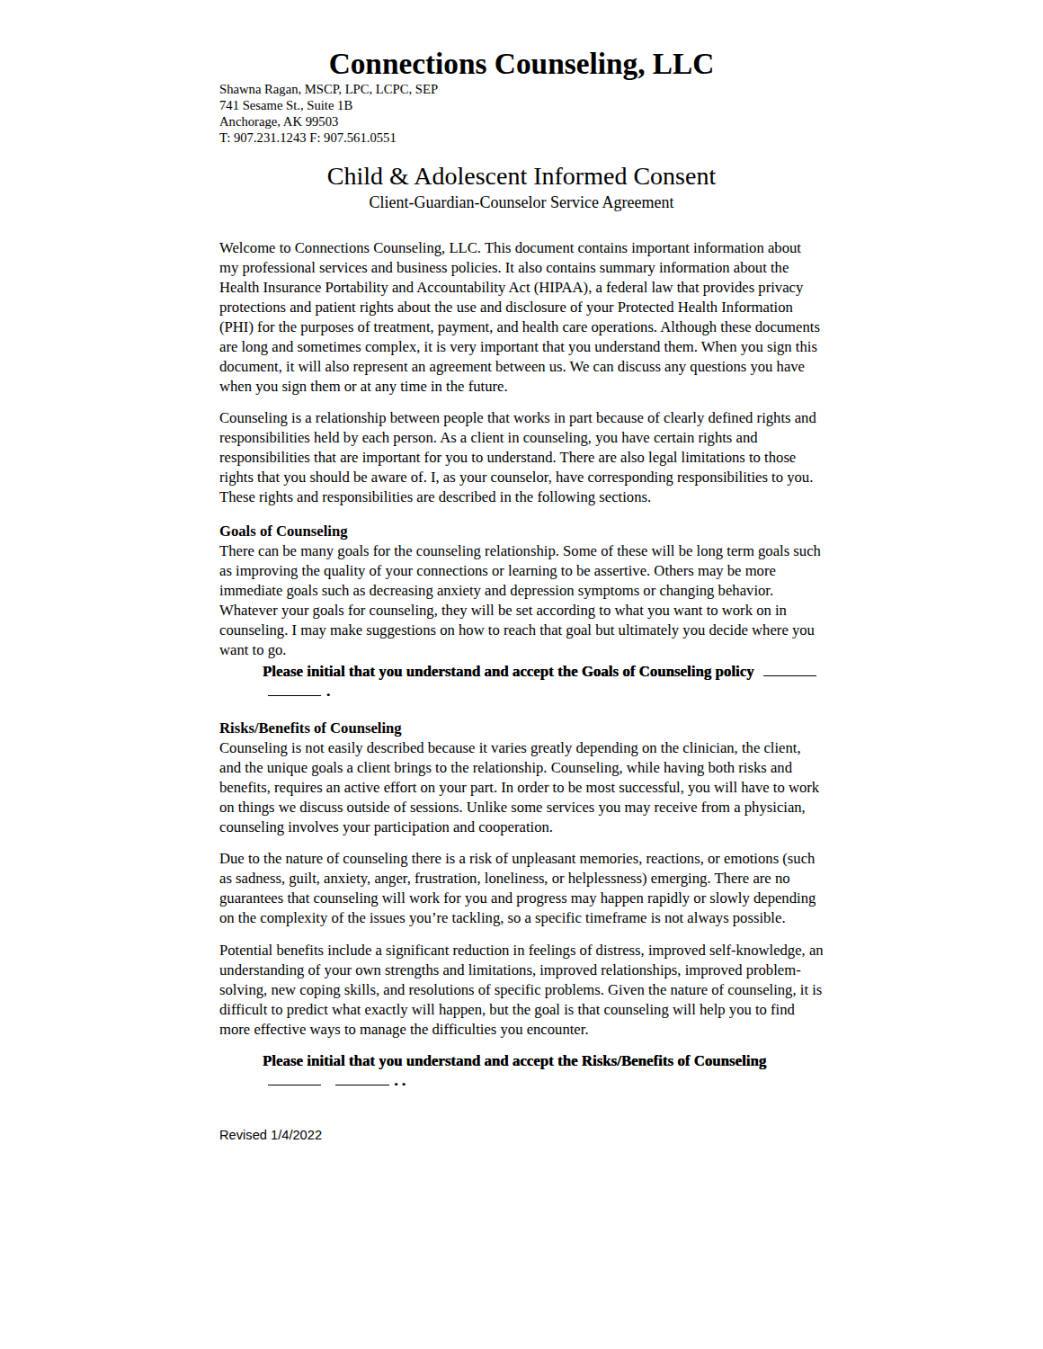Connections Counseling, LLC
Shawna Ragan, MSCP, LPC, LCPC, SEP
741 Sesame St., Suite 1B
Anchorage, AK 99503
T: 907.231.1243 F: 907.561.0551
Child & Adolescent Informed Consent
Client-Guardian-Counselor Service Agreement
Welcome to Connections Counseling, LLC. This document contains important information about my professional services and business policies. It also contains summary information about the Health Insurance Portability and Accountability Act (HIPAA), a federal law that provides privacy protections and patient rights about the use and disclosure of your Protected Health Information (PHI) for the purposes of treatment, payment, and health care operations. Although these documents are long and sometimes complex, it is very important that you understand them. When you sign this document, it will also represent an agreement between us. We can discuss any questions you have when you sign them or at any time in the future.
Counseling is a relationship between people that works in part because of clearly defined rights and responsibilities held by each person. As a client in counseling, you have certain rights and responsibilities that are important for you to understand. There are also legal limitations to those rights that you should be aware of. I, as your counselor, have corresponding responsibilities to you. These rights and responsibilities are described in the following sections.
Goals of Counseling
There can be many goals for the counseling relationship. Some of these will be long term goals such as improving the quality of your connections or learning to be assertive. Others may be more immediate goals such as decreasing anxiety and depression symptoms or changing behavior. Whatever your goals for counseling, they will be set according to what you want to work on in counseling. I may make suggestions on how to reach that goal but ultimately you decide where you want to go.
Please initial that you understand and accept the Goals of Counseling policy .
Risks/Benefits of Counseling
Counseling is not easily described because it varies greatly depending on the clinician, the client, and the unique goals a client brings to the relationship. Counseling, while having both risks and benefits, requires an active effort on your part. In order to be most successful, you will have to work on things we discuss outside of sessions. Unlike some services you may receive from a physician, counseling involves your participation and cooperation.
Due to the nature of counseling there is a risk of unpleasant memories, reactions, or emotions (such as sadness, guilt, anxiety, anger, frustration, loneliness, or helplessness) emerging. There are no guarantees that counseling will work for you and progress may happen rapidly or slowly depending on the complexity of the issues you’re tackling, so a specific timeframe is not always possible.
Potential benefits include a significant reduction in feelings of distress, improved self-knowledge, an understanding of your own strengths and limitations, improved relationships, improved problem-solving, new coping skills, and resolutions of specific problems. Given the nature of counseling, it is difficult to predict what exactly will happen, but the goal is that counseling will help you to find more effective ways to manage the difficulties you encounter.
Please initial that you understand and accept the Risks/Benefits of Counseling . .
Revised 1/4/2022